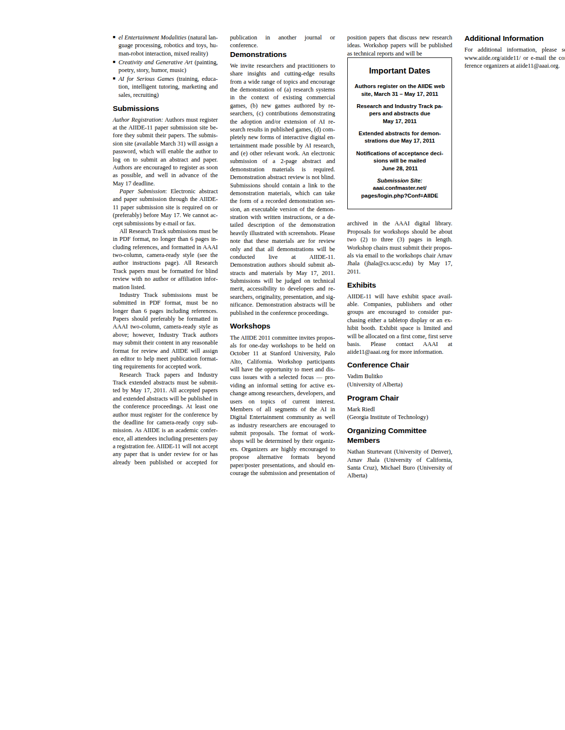el Entertainment Modalities (natural language processing, robotics and toys, human-robot interaction, mixed reality)
Creativity and Generative Art (painting, poetry, story, humor, music)
AI for Serious Games (training, education, intelligent tutoring, marketing and sales, recruiting)
Submissions
Author Registration: Authors must register at the AIIDE-11 paper submission site before they submit their papers. The submission site (available March 31) will assign a password, which will enable the author to log on to submit an abstract and paper. Authors are encouraged to register as soon as possible, and well in advance of the May 17 deadline.
Paper Submission: Electronic abstract and paper submission through the AIIDE-11 paper submission site is required on or (preferably) before May 17. We cannot accept submissions by e-mail or fax.
All Research Track submissions must be in PDF format, no longer than 6 pages including references, and formatted in AAAI two-column, camera-ready style (see the author instructions page). All Research Track papers must be formatted for blind review with no author or affiliation information listed.
Industry Track submissions must be submitted in PDF format, must be no longer than 6 pages including references. Papers should preferably be formatted in AAAI two-column, camera-ready style as above; however, Industry Track authors may submit their content in any reasonable format for review and AIIDE will assign an editor to help meet publication formatting requirements for accepted work.
Research Track papers and Industry Track extended abstracts must be submitted by May 17, 2011. All accepted papers and extended abstracts will be published in the conference proceedings. At least one author must register for the conference by the deadline for camera-ready copy submission. As AIIDE is an academic conference, all attendees including presenters pay a registration fee. AIIDE-11 will not accept any paper that is under review for or has already been published or accepted for publication in another journal or conference.
Demonstrations
We invite researchers and practitioners to share insights and cutting-edge results from a wide range of topics and encourage the demonstration of (a) research systems in the context of existing commercial games, (b) new games authored by researchers, (c) contributions demonstrating the adoption and/or extension of AI research results in published games, (d) completely new forms of interactive digital entertainment made possible by AI research, and (e) other relevant work. An electronic submission of a 2-page abstract and demonstration materials is required. Demonstration abstract review is not blind. Submissions should contain a link to the demonstration materials, which can take the form of a recorded demonstration session, an executable version of the demonstration with written instructions, or a detailed description of the demonstration heavily illustrated with screenshots. Please note that these materials are for review only and that all demonstrations will be conducted live at AIIDE-11. Demonstration authors should submit abstracts and materials by May 17, 2011. Submissions will be judged on technical merit, accessibility to developers and researchers, originality, presentation, and significance. Demonstration abstracts will be published in the conference proceedings.
Workshops
The AIIDE 2011 committee invites proposals for one-day workshops to be held on October 11 at Stanford University, Palo Alto, California. Workshop participants will have the opportunity to meet and discuss issues with a selected focus — providing an informal setting for active exchange among researchers, developers, and users on topics of current interest. Members of all segments of the AI in Digital Entertainment community as well as industry researchers are encouraged to submit proposals. The format of workshops will be determined by their organizers. Organizers are highly encouraged to propose alternative formats beyond paper/poster presentations, and should encourage the submission and presentation of position papers that discuss new research ideas. Workshop papers will be published as technical reports and will be
Important Dates
Authors register on the AIIDE web site, March 31 – May 17, 2011
Research and Industry Track papers and abstracts due
May 17, 2011
Extended abstracts for demonstrations due May 17, 2011
Notifications of acceptance decisions will be mailed
June 28, 2011
Submission Site:
aaai.confmaster.net/
pages/login.php?Conf=AIIDE
archived in the AAAI digital library. Proposals for workshops should be about two (2) to three (3) pages in length. Workshop chairs must submit their proposals via email to the workshops chair Arnav Jhala (jhala@cs.ucsc.edu) by May 17, 2011.
Exhibits
AIIDE-11 will have exhibit space available. Companies, publishers and other groups are encouraged to consider purchasing either a tabletop display or an exhibit booth. Exhibit space is limited and will be allocated on a first come, first serve basis. Please contact AAAI at aiide11@aaai.org for more information.
Conference Chair
Vadim Bulitko
(University of Alberta)
Program Chair
Mark Riedl
(Georgia Institute of Technology)
Organizing Committee Members
Nathan Sturtevant (University of Denver), Arnav Jhala (University of California, Santa Cruz), Michael Buro (University of Alberta)
Additional Information
For additional information, please see www.aiide.org/aiide11/ or e-mail the conference organizers at aiide11@aaai.org.